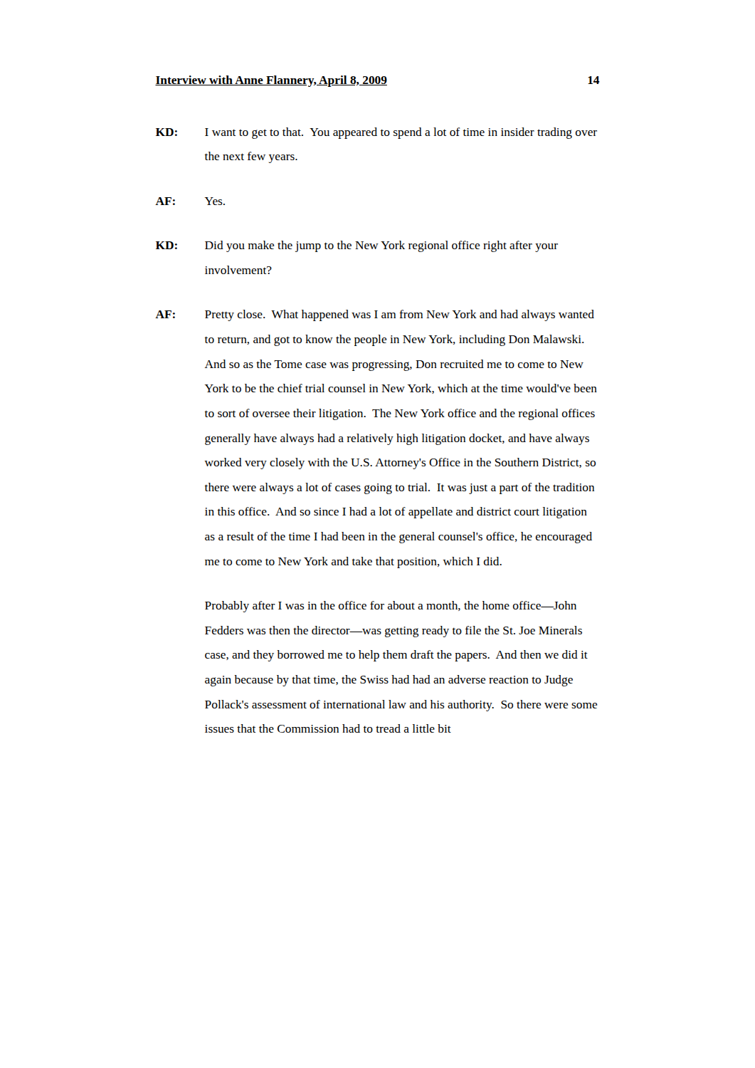Interview with Anne Flannery, April 8, 2009 14
KD:
I want to get to that. You appeared to spend a lot of time in insider trading over the next few years.
AF:
Yes.
KD:
Did you make the jump to the New York regional office right after your involvement?
AF:
Pretty close. What happened was I am from New York and had always wanted to return, and got to know the people in New York, including Don Malawski. And so as the Tome case was progressing, Don recruited me to come to New York to be the chief trial counsel in New York, which at the time would've been to sort of oversee their litigation. The New York office and the regional offices generally have always had a relatively high litigation docket, and have always worked very closely with the U.S. Attorney's Office in the Southern District, so there were always a lot of cases going to trial. It was just a part of the tradition in this office. And so since I had a lot of appellate and district court litigation as a result of the time I had been in the general counsel's office, he encouraged me to come to New York and take that position, which I did.
Probably after I was in the office for about a month, the home office—John Fedders was then the director—was getting ready to file the St. Joe Minerals case, and they borrowed me to help them draft the papers. And then we did it again because by that time, the Swiss had had an adverse reaction to Judge Pollack's assessment of international law and his authority. So there were some issues that the Commission had to tread a little bit